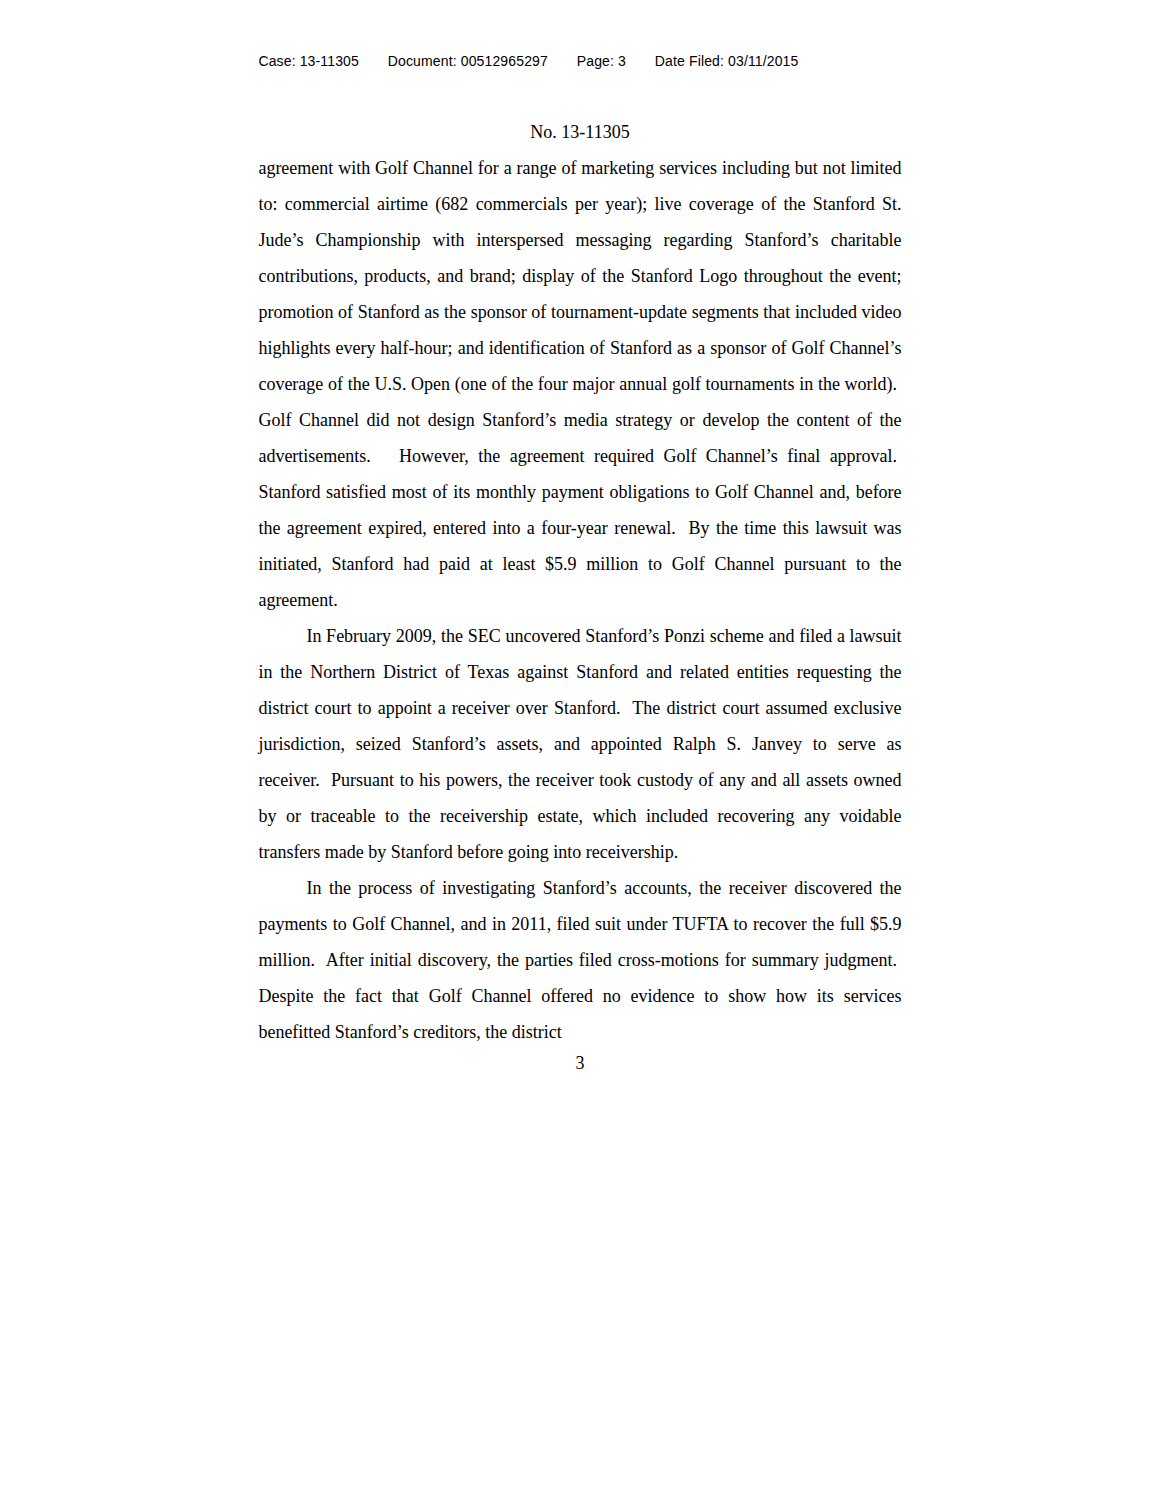Case: 13-11305 Document: 00512965297 Page: 3 Date Filed: 03/11/2015
No. 13-11305
agreement with Golf Channel for a range of marketing services including but not limited to: commercial airtime (682 commercials per year); live coverage of the Stanford St. Jude’s Championship with interspersed messaging regarding Stanford’s charitable contributions, products, and brand; display of the Stanford Logo throughout the event; promotion of Stanford as the sponsor of tournament-update segments that included video highlights every half-hour; and identification of Stanford as a sponsor of Golf Channel’s coverage of the U.S. Open (one of the four major annual golf tournaments in the world). Golf Channel did not design Stanford’s media strategy or develop the content of the advertisements. However, the agreement required Golf Channel’s final approval. Stanford satisfied most of its monthly payment obligations to Golf Channel and, before the agreement expired, entered into a four-year renewal. By the time this lawsuit was initiated, Stanford had paid at least $5.9 million to Golf Channel pursuant to the agreement.
In February 2009, the SEC uncovered Stanford’s Ponzi scheme and filed a lawsuit in the Northern District of Texas against Stanford and related entities requesting the district court to appoint a receiver over Stanford. The district court assumed exclusive jurisdiction, seized Stanford’s assets, and appointed Ralph S. Janvey to serve as receiver. Pursuant to his powers, the receiver took custody of any and all assets owned by or traceable to the receivership estate, which included recovering any voidable transfers made by Stanford before going into receivership.
In the process of investigating Stanford’s accounts, the receiver discovered the payments to Golf Channel, and in 2011, filed suit under TUFTA to recover the full $5.9 million. After initial discovery, the parties filed cross-motions for summary judgment. Despite the fact that Golf Channel offered no evidence to show how its services benefitted Stanford’s creditors, the district
3